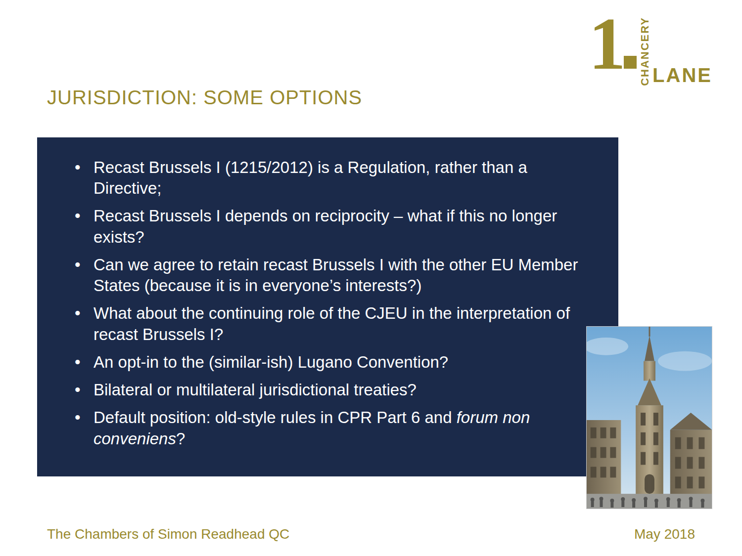1
CHANCERY
LANE
Jurisdiction: Some Options
Recast Brussels I (1215/2012) is a Regulation, rather than a Directive;
Recast Brussels I depends on reciprocity – what if this no longer exists?
Can we agree to retain recast Brussels I with the other EU Member States (because it is in everyone’s interests?)
What about the continuing role of the CJEU in the interpretation of recast Brussels I?
An opt-in to the (similar-ish) Lugano Convention?
Bilateral or multilateral jurisdictional treaties?
Default position: old-style rules in CPR Part 6 and forum non conveniens?
The Chambers of Simon Readhead QC May 2018